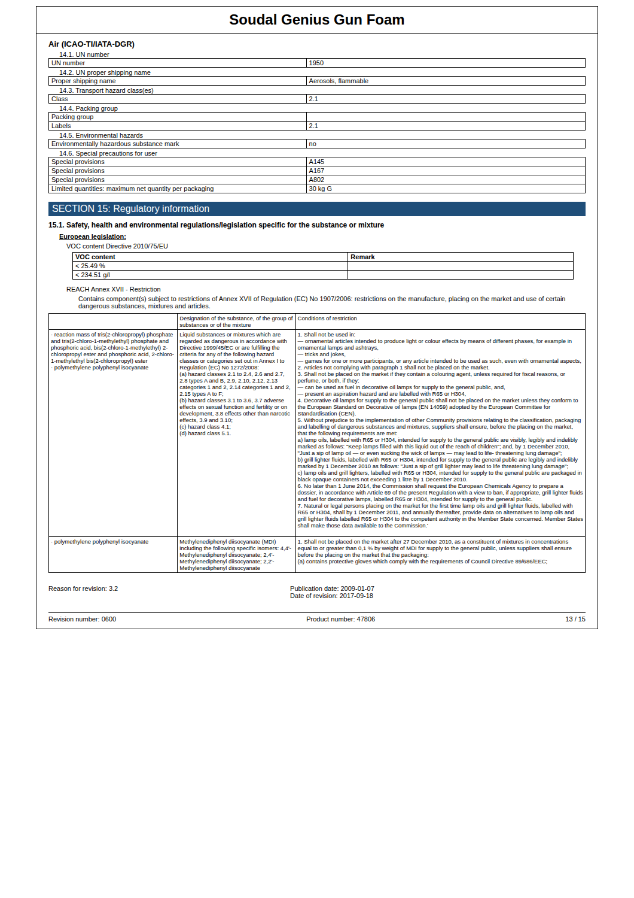Soudal Genius Gun Foam
Air (ICAO-TI/IATA-DGR)
14.1. UN number
| UN number | 1950 |
14.2. UN proper shipping name
| Proper shipping name | Aerosols, flammable |
14.3. Transport hazard class(es)
| Class | 2.1 |
14.4. Packing group
| Packing group | |
| Labels | 2.1 |
14.5. Environmental hazards
| Environmentally hazardous substance mark | no |
14.6. Special precautions for user
| Special provisions | A145 |
| Special provisions | A167 |
| Special provisions | A802 |
| Limited quantities: maximum net quantity per packaging | 30 kg G |
SECTION 15: Regulatory information
15.1. Safety, health and environmental regulations/legislation specific for the substance or mixture
European legislation:
VOC content Directive 2010/75/EU
| VOC content | Remark |
| --- | --- |
| < 25.49 % | |
| < 234.51 g/l | |
REACH Annex XVII - Restriction
Contains component(s) subject to restrictions of Annex XVII of Regulation (EC) No 1907/2006: restrictions on the manufacture, placing on the market and use of certain dangerous substances, mixtures and articles.
| | Designation of the substance, of the group of substances or of the mixture | Conditions of restriction |
| --- | --- | --- |
| · reaction mass of tris(2-chloropropyl) phosphate and tris(2-chloro-1-methylethyl) phosphate and phosphoric acid, bis(2-chloro-1-methylethyl) 2-chloropropyl ester and phosphoric acid, 2-chloro-1-methylethyl bis(2-chloropropyl) ester · polymethylene polyphenyl isocyanate | Liquid substances or mixtures which are regarded as dangerous in accordance with Directive 1999/45/EC or are fulfilling the criteria for any of the following hazard classes or categories set out in Annex I to Regulation (EC) No 1272/2008: (a) hazard classes 2.1 to 2.4, 2.6 and 2.7, 2.8 types A and B, 2.9, 2.10, 2.12, 2.13 categories 1 and 2, 2.14 categories 1 and 2, 2.15 types A to F; (b) hazard classes 3.1 to 3.6, 3.7 adverse effects on sexual function and fertility or on development, 3.8 effects other than narcotic effects, 3.9 and 3.10; (c) hazard class 4.1; (d) hazard class 5.1. | 1. Shall not be used in: — ornamental articles intended to produce light or colour effects by means of different phases, for example in ornamental lamps and ashtrays, — tricks and jokes, — games for one or more participants, or any article intended to be used as such, even with ornamental aspects, 2. Articles not complying with paragraph 1 shall not be placed on the market. 3. Shall not be placed on the market if they contain a colouring agent, unless required for fiscal reasons, or perfume, or both, if they: — can be used as fuel in decorative oil lamps for supply to the general public, and, — present an aspiration hazard and are labelled with R65 or H304, 4. Decorative oil lamps for supply to the general public shall not be placed on the market unless they conform to the European Standard on Decorative oil lamps (EN 14059) adopted by the European Committee for Standardisation (CEN). 5. Without prejudice to the implementation of other Community provisions relating to the classification, packaging and labelling of dangerous substances and mixtures, suppliers shall ensure, before the placing on the market, that the following requirements are met: a) lamp oils, labelled with R65 or H304, intended for supply to the general public are visibly, legibly and indelibly marked as follows: "Keep lamps filled with this liquid out of the reach of children"; and, by 1 December 2010, "Just a sip of lamp oil — or even sucking the wick of lamps — may lead to life- threatening lung damage"; b) grill lighter fluids, labelled with R65 or H304, intended for supply to the general public are legibly and indelibly marked by 1 December 2010 as follows: "Just a sip of grill lighter may lead to life threatening lung damage"; c) lamp oils and grill lighters, labelled with R65 or H304, intended for supply to the general public are packaged in black opaque containers not exceeding 1 litre by 1 December 2010. 6. No later than 1 June 2014, the Commission shall request the European Chemicals Agency to prepare a dossier, in accordance with Article 69 of the present Regulation with a view to ban, if appropriate, grill lighter fluids and fuel for decorative lamps, labelled R65 or H304, intended for supply to the general public. 7. Natural or legal persons placing on the market for the first time lamp oils and grill lighter fluids, labelled with R65 or H304, shall by 1 December 2011, and annually thereafter, provide data on alternatives to lamp oils and grill lighter fluids labelled R65 or H304 to the competent authority in the Member State concerned. Member States shall make those data available to the Commission.' |
| · polymethylene polyphenyl isocyanate | Methylenediphenyl diisocyanate (MDI) including the following specific isomers: 4,4'-Methylenediphenyl diisocyanate; 2,4'-Methylenediphenyl diisocyanate; 2,2'-Methylenediphenyl diisocyanate | 1. Shall not be placed on the market after 27 December 2010, as a constituent of mixtures in concentrations equal to or greater than 0,1 % by weight of MDI for supply to the general public, unless suppliers shall ensure before the placing on the market that the packaging: (a) contains protective gloves which comply with the requirements of Council Directive 89/686/EEC; |
Reason for revision: 3.2
Publication date: 2009-01-07
Date of revision: 2017-09-18
Revision number: 0600
Product number: 47806
13 / 15